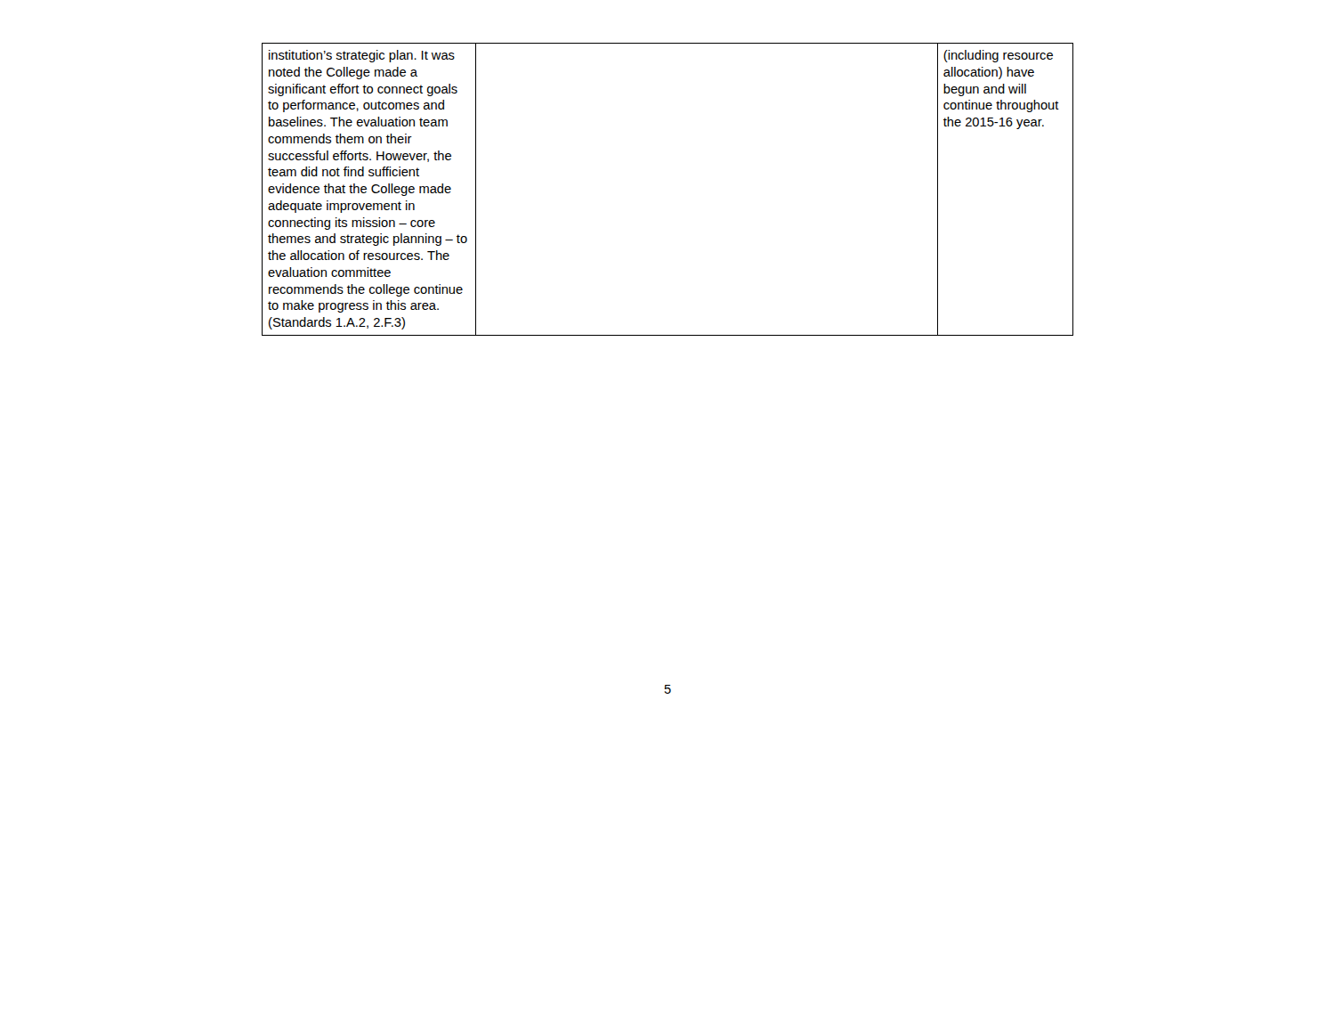| institution’s strategic plan. It was noted the College made a significant effort to connect goals to performance, outcomes and baselines. The evaluation team commends them on their successful efforts. However, the team did not find sufficient evidence that the College made adequate improvement in connecting its mission – core themes and strategic planning – to the allocation of resources. The evaluation committee recommends the college continue to make progress in this area. (Standards 1.A.2, 2.F.3) | | (including resource allocation) have begun and will continue throughout the 2015-16 year. |
5